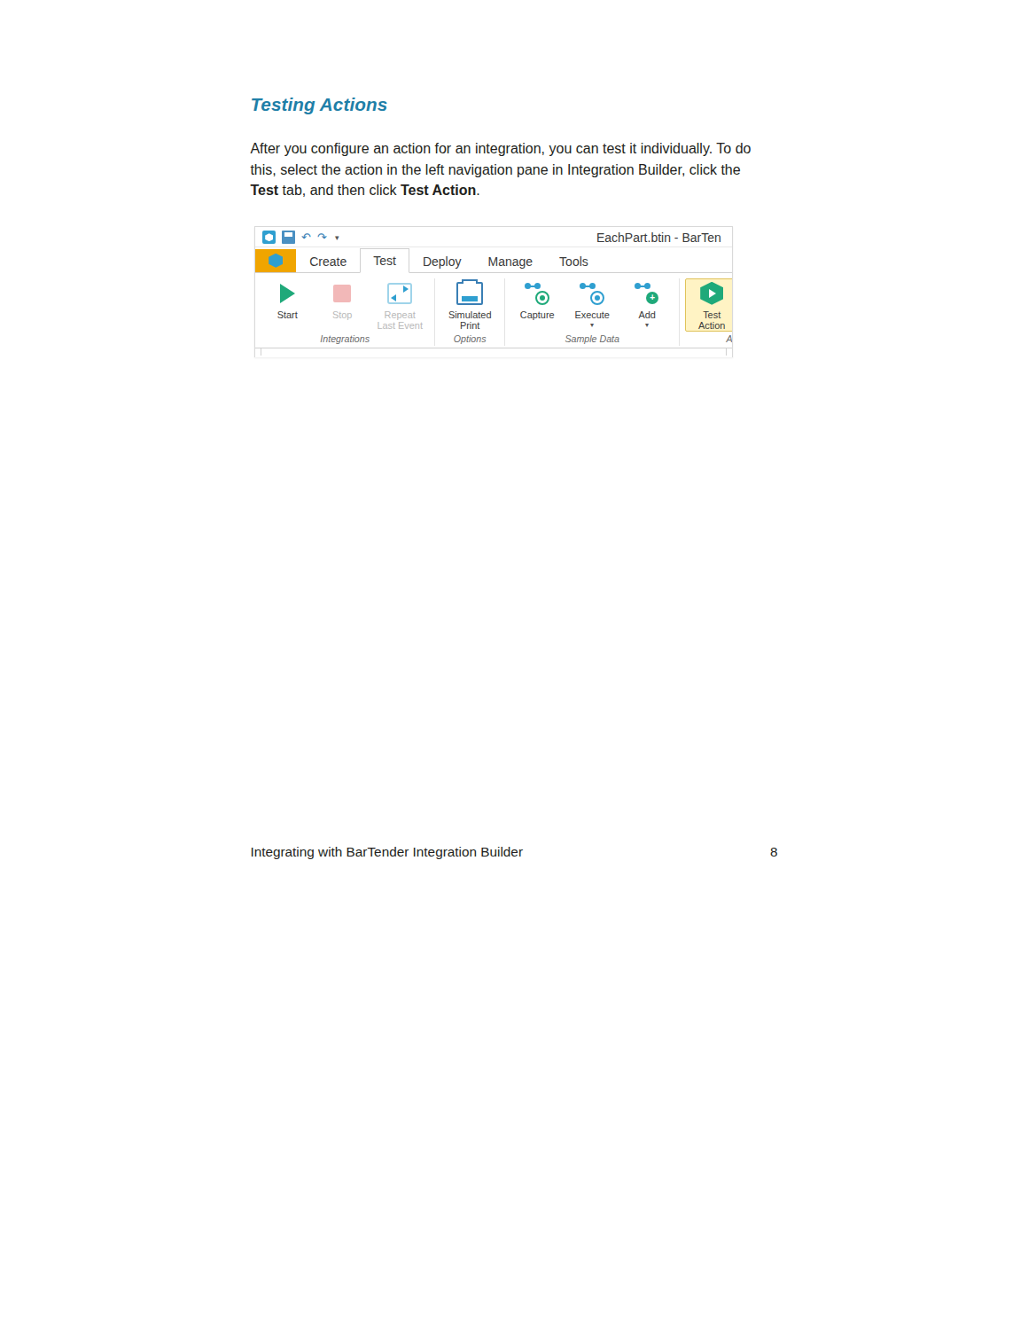Testing Actions
After you configure an action for an integration, you can test it individually. To do this, select the action in the left navigation pane in Integration Builder, click the Test tab, and then click Test Action.
↶ ↷ ▾
EachPart.btin - BarTen
Create
Test
Deploy
Manage
Tools
Start
Stop
Repeat
Last Event
Integrations
Simulated
Print
Options
Capture
Execute
▾
+
Add
▾
Sample Data
Test
Action
</>
Test
BTXML
Action
Integrating with BarTender Integration Builder
8